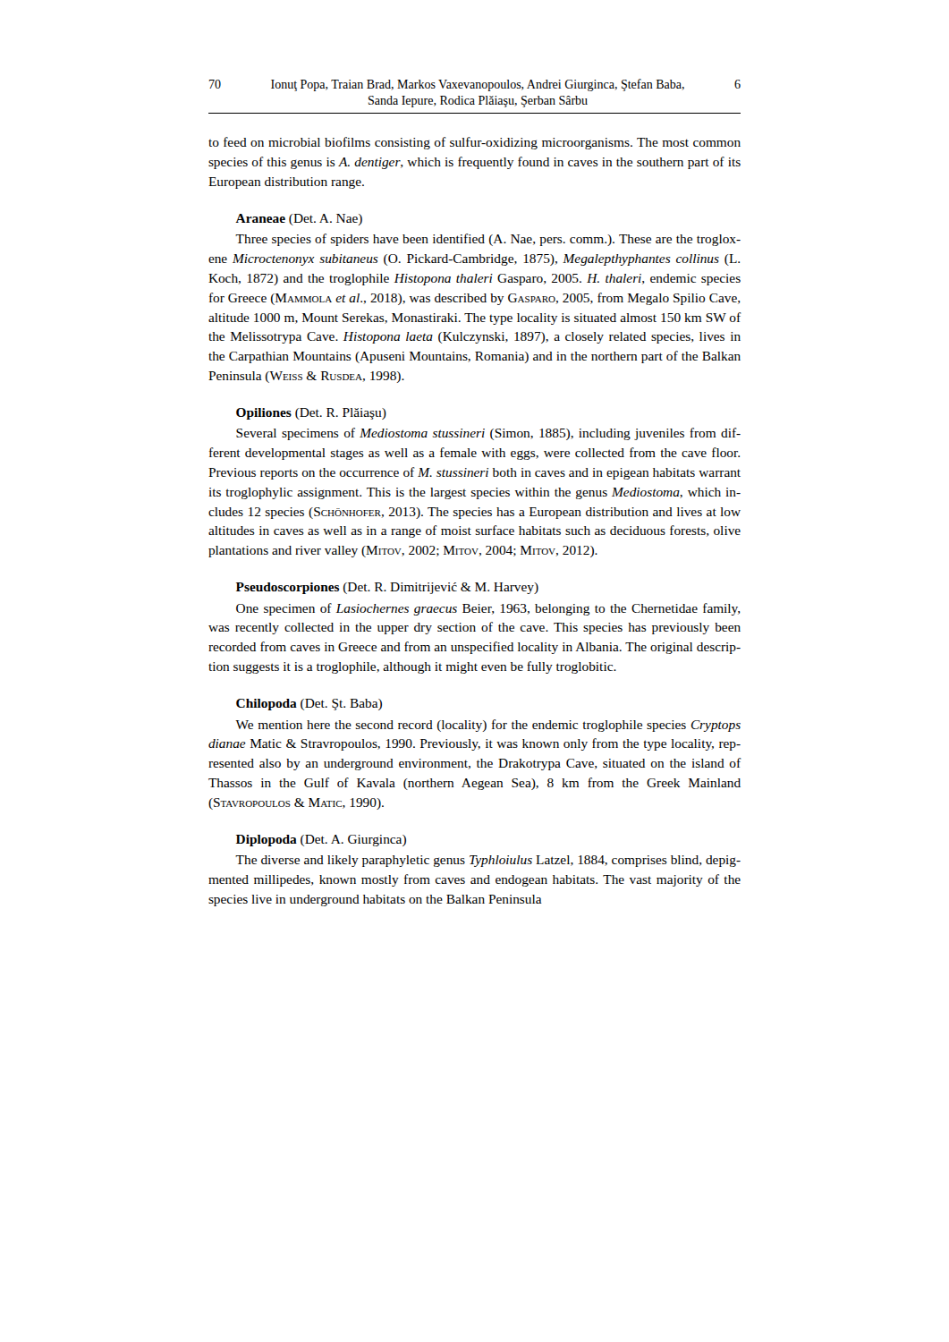70
Ionuţ Popa, Traian Brad, Markos Vaxevanopoulos, Andrei Giurginca, Ştefan Baba,
Sanda Iepure, Rodica Plăiaşu, Şerban Sârbu
6
to feed on microbial biofilms consisting of sulfur-oxidizing microorganisms. The most common species of this genus is A. dentiger, which is frequently found in caves in the southern part of its European distribution range.
Araneae (Det. A. Nae)
Three species of spiders have been identified (A. Nae, pers. comm.). These are the trogloxene Microctenonyx subitaneus (O. Pickard-Cambridge, 1875), Megalepthyphantes collinus (L. Koch, 1872) and the troglophile Histopona thaleri Gasparo, 2005. H. thaleri, endemic species for Greece (Mammola et al., 2018), was described by Gasparo, 2005, from Megalo Spilio Cave, altitude 1000 m, Mount Serekas, Monastiraki. The type locality is situated almost 150 km SW of the Melissotrypa Cave. Histopona laeta (Kulczynski, 1897), a closely related species, lives in the Carpathian Mountains (Apuseni Mountains, Romania) and in the northern part of the Balkan Peninsula (Weiss & Rusdea, 1998).
Opiliones (Det. R. Plăiaşu)
Several specimens of Mediostoma stussineri (Simon, 1885), including juveniles from different developmental stages as well as a female with eggs, were collected from the cave floor. Previous reports on the occurrence of M. stussineri both in caves and in epigean habitats warrant its troglophylic assignment. This is the largest species within the genus Mediostoma, which includes 12 species (Schönhofer, 2013). The species has a European distribution and lives at low altitudes in caves as well as in a range of moist surface habitats such as deciduous forests, olive plantations and river valley (Mitov, 2002; Mitov, 2004; Mitov, 2012).
Pseudoscorpiones (Det. R. Dimitrijević & M. Harvey)
One specimen of Lasiochernes graecus Beier, 1963, belonging to the Chernetidae family, was recently collected in the upper dry section of the cave. This species has previously been recorded from caves in Greece and from an unspecified locality in Albania. The original description suggests it is a troglophile, although it might even be fully troglobitic.
Chilopoda (Det. Şt. Baba)
We mention here the second record (locality) for the endemic troglophile species Cryptops dianae Matic & Stravropoulos, 1990. Previously, it was known only from the type locality, represented also by an underground environment, the Drakotrypa Cave, situated on the island of Thassos in the Gulf of Kavala (northern Aegean Sea), 8 km from the Greek Mainland (Stavropoulos & Matic, 1990).
Diplopoda (Det. A. Giurginca)
The diverse and likely paraphyletic genus Typhloiulus Latzel, 1884, comprises blind, depigmented millipedes, known mostly from caves and endogean habitats. The vast majority of the species live in underground habitats on the Balkan Peninsula